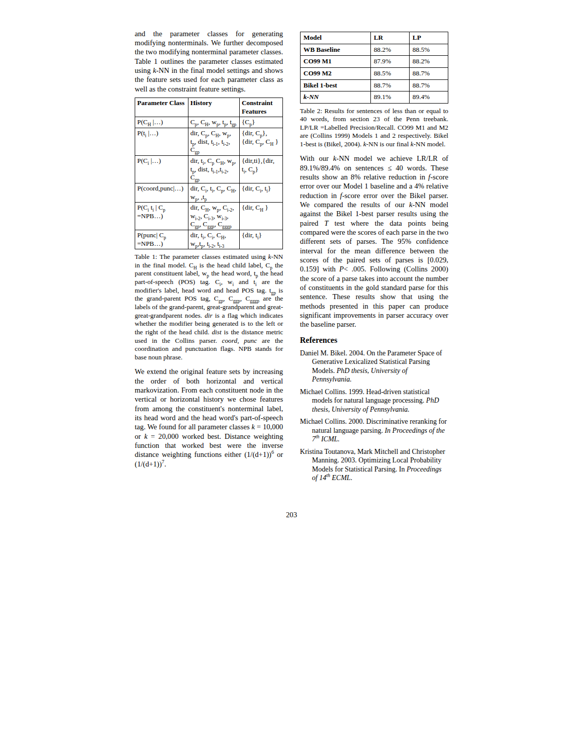and the parameter classes for generating modifying nonterminals. We further decomposed the two modifying nonterminal parameter classes. Table 1 outlines the parameter classes estimated using k-NN in the final model settings and shows the feature sets used for each parameter class as well as the constraint feature settings.
| Parameter Class | History | Constraint Features |
| --- | --- | --- |
| P(C H /…) | C p , C H , w p , t p , t gp | {C p } |
| P(t i /…) | dir, C p , C H , w p , t p , dist, t i-1 , t i-2 , C gp | {dir, C p }, {dir, C p , C H } |
| P(C i /…) | dir, t i , C p C H , w p , t p , dist, t i-1 ,t i-2 , C gp | {dir,ti},{dir, t i , C p } |
| P(coord,punc/…) | dir, C i , t i , C p , C H , w p , ,t p | {dir, C i , t i } |
| P(C i t i / C p =NPB…) | dir, C H , w p , C i-2 , w i-2 , C i-3 , w i-3 , C gp , C ggp , C gggp | {dir, C H } |
| P(punc/ C p =NPB…) | dir, t i , C i , C H , w p ,t p , t i-2 , t i-3 | {dir, t i } |
Table 1: The parameter classes estimated using k-NN in the final model. CH is the head child label, Cp the parent constituent label, wp the head word, tp the head part-of-speech (POS) tag. Ci, wi and ti are the modifier's label, head word and head POS tag. tgp is the grand-parent POS tag, Cgp, Cggp, Cgggp are the labels of the grand-parent, great-grandparent and great-great-grandparent nodes. dir is a flag which indicates whether the modifier being generated is to the left or the right of the head child. dist is the distance metric used in the Collins parser. coord, punc are the coordination and punctuation flags. NPB stands for base noun phrase.
We extend the original feature sets by increasing the order of both horizontal and vertical markovization. From each constituent node in the vertical or horizontal history we chose features from among the constituent's nonterminal label, its head word and the head word's part-of-speech tag. We found for all parameter classes k = 10,000 or k = 20,000 worked best. Distance weighting function that worked best were the inverse distance weighting functions either (1/(d+1))6 or (1/(d+1))7.
| Model | LR | LP |
| --- | --- | --- |
| WB Baseline | 88.2% | 88.5% |
| CO99 M1 | 87.9% | 88.2% |
| CO99 M2 | 88.5% | 88.7% |
| Bikel 1-best | 88.7% | 88.7% |
| k -NN | 89.1% | 89.4% |
Table 2: Results for sentences of less than or equal to 40 words, from section 23 of the Penn treebank. LP/LR =Labelled Precision/Recall. CO99 M1 and M2 are (Collins 1999) Models 1 and 2 respectively. Bikel 1-best is (Bikel, 2004). k-NN is our final k-NN model.
With our k-NN model we achieve LR/LR of 89.1%/89.4% on sentences ≤ 40 words. These results show an 8% relative reduction in f-score error over our Model 1 baseline and a 4% relative reduction in f-score error over the Bikel parser. We compared the results of our k-NN model against the Bikel 1-best parser results using the paired T test where the data points being compared were the scores of each parse in the two different sets of parses. The 95% confidence interval for the mean difference between the scores of the paired sets of parses is [0.029, 0.159] with P< .005. Following (Collins 2000) the score of a parse takes into account the number of constituents in the gold standard parse for this sentence. These results show that using the methods presented in this paper can produce significant improvements in parser accuracy over the baseline parser.
References
Daniel M. Bikel. 2004. On the Parameter Space of Generative Lexicalized Statistical Parsing Models. PhD thesis, University of Pennsylvania.
Michael Collins. 1999. Head-driven statistical models for natural language processing. PhD thesis, University of Pennsylvania.
Michael Collins. 2000. Discriminative reranking for natural language parsing. In Proceedings of the 7th ICML.
Kristina Toutanova, Mark Mitchell and Christopher Manning. 2003. Optimizing Local Probability Models for Statistical Parsing. In Proceedings of 14th ECML.
203